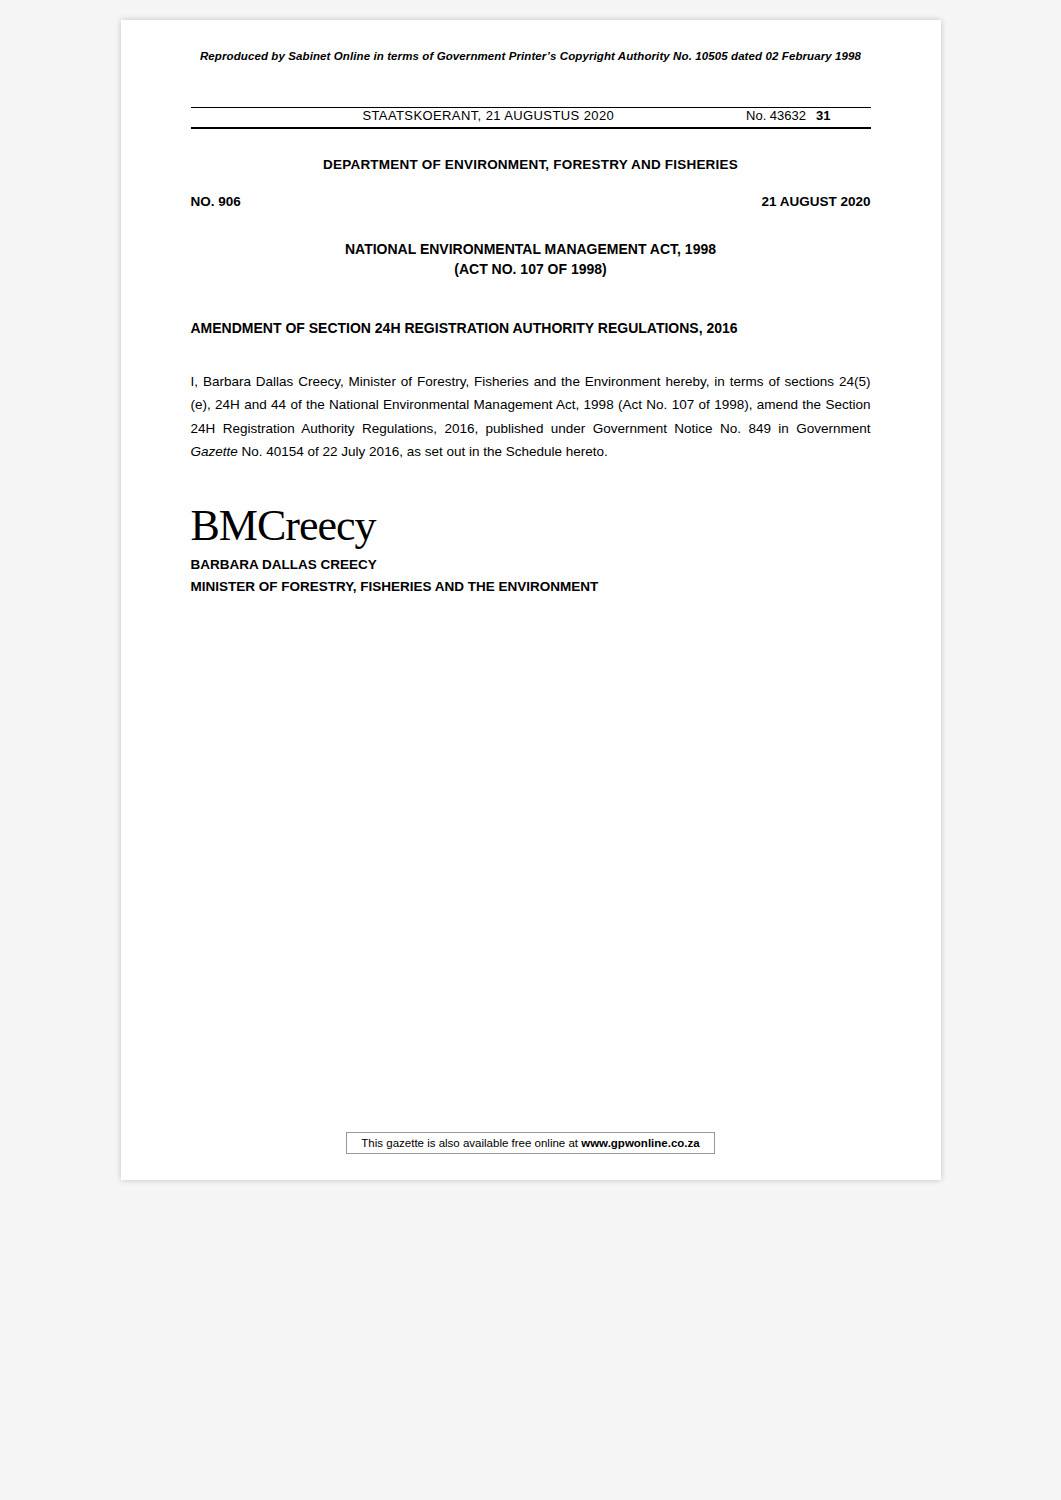Reproduced by Sabinet Online in terms of Government Printer’s Copyright Authority No. 10505 dated 02 February 1998
STAATSKOERANT, 21 AUGUSTUS 2020
No. 4363231
DEPARTMENT OF ENVIRONMENT, FORESTRY AND FISHERIES
NO. 906 21 AUGUST 2020
NATIONAL ENVIRONMENTAL MANAGEMENT ACT, 1998
(ACT NO. 107 OF 1998)
AMENDMENT OF SECTION 24H REGISTRATION AUTHORITY REGULATIONS, 2016
I, Barbara Dallas Creecy, Minister of Forestry, Fisheries and the Environment hereby, in terms of sections 24(5)(e), 24H and 44 of the National Environmental Management Act, 1998 (Act No. 107 of 1998), amend the Section 24H Registration Authority Regulations, 2016, published under Government Notice No. 849 in Government Gazette No. 40154 of 22 July 2016, as set out in the Schedule hereto.
BMCreecy
BARBARA DALLAS CREECY
MINISTER OF FORESTRY, FISHERIES AND THE ENVIRONMENT
This gazette is also available free online at www.gpwonline.co.za